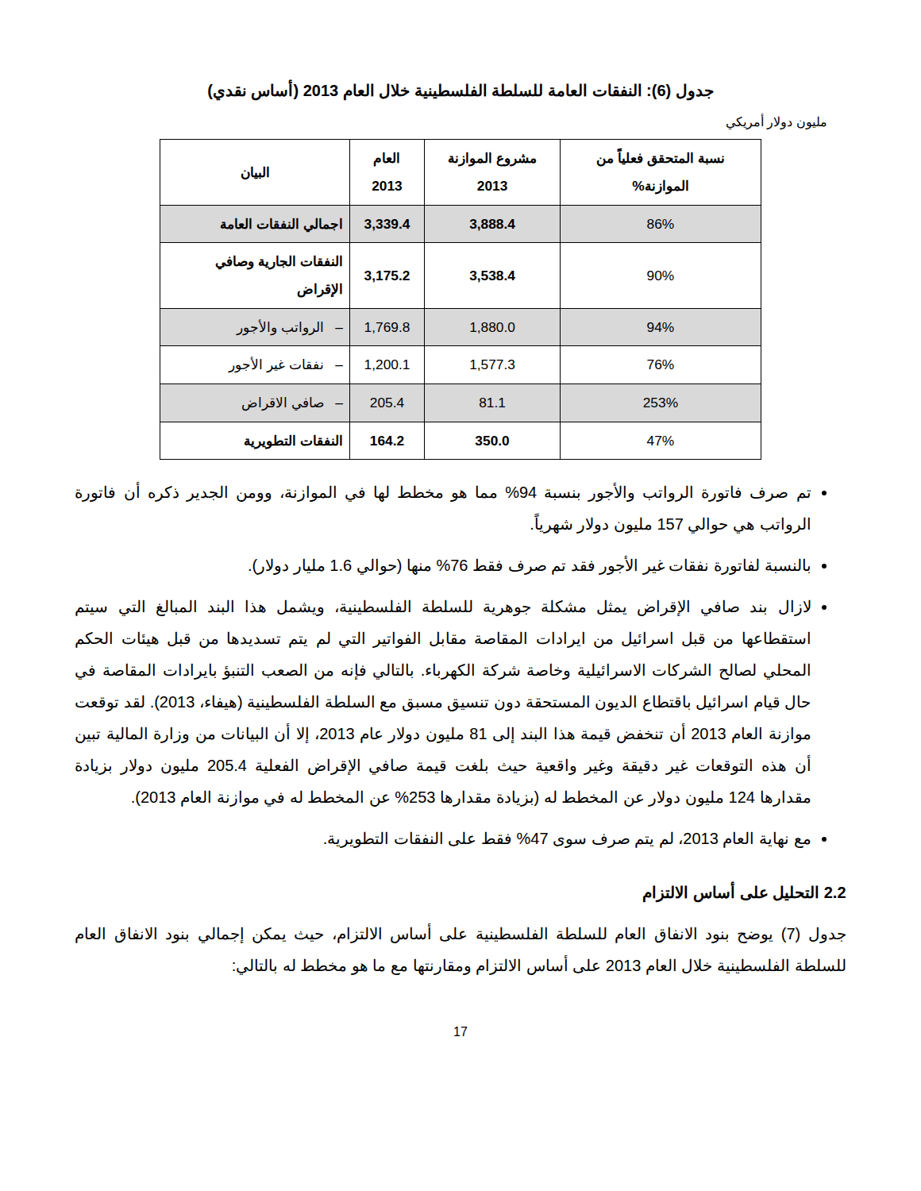جدول (6): النفقات العامة للسلطة الفلسطينية خلال العام 2013 (أساس نقدي)
مليون دولار أمريكي
| نسبة المتحقق فعلياً من الموازنة% | مشروع الموازنة 2013 | العام 2013 | البيان |
| --- | --- | --- | --- |
| 86% | 3,888.4 | 3,339.4 | اجمالي النفقات العامة |
| 90% | 3,538.4 | 3,175.2 | النفقات الجارية وصافي الإقراض |
| 94% | 1,880.0 | 1,769.8 | – الرواتب والأجور |
| 76% | 1,577.3 | 1,200.1 | – نفقات غير الأجور |
| 253% | 81.1 | 205.4 | – صافي الاقراض |
| 47% | 350.0 | 164.2 | النفقات التطويرية |
تم صرف فاتورة الرواتب والأجور بنسبة 94% مما هو مخطط لها في الموازنة، وومن الجدير ذكره أن فاتورة الرواتب هي حوالي 157 مليون دولار شهرياً.
بالنسبة لفاتورة نفقات غير الأجور فقد تم صرف فقط 76% منها (حوالي 1.6 مليار دولار).
لازال بند صافي الإقراض يمثل مشكلة جوهرية للسلطة الفلسطينية، ويشمل هذا البند المبالغ التي سيتم استقطاعها من قبل اسرائيل من ايرادات المقاصة مقابل الفواتير التي لم يتم تسديدها من قبل هيئات الحكم المحلي لصالح الشركات الاسرائيلية وخاصة شركة الكهرباء. بالتالي فإنه من الصعب التنبؤ بايرادات المقاصة في حال قيام اسرائيل باقتطاع الديون المستحقة دون تنسيق مسبق مع السلطة الفلسطينية (هيفاء، 2013). لقد توقعت موازنة العام 2013 أن تنخفض قيمة هذا البند إلى 81 مليون دولار عام 2013، إلا أن البيانات من وزارة المالية تبين أن هذه التوقعات غير دقيقة وغير واقعية حيث بلغت قيمة صافي الإقراض الفعلية 205.4 مليون دولار بزيادة مقدارها 124 مليون دولار عن المخطط له (بزيادة مقدارها 253% عن المخطط له في موازنة العام 2013).
مع نهاية العام 2013، لم يتم صرف سوى 47% فقط على النفقات التطويرية.
2.2 التحليل على أساس الالتزام
جدول (7) يوضح بنود الانفاق العام للسلطة الفلسطينية على أساس الالتزام، حيث يمكن إجمالي بنود الانفاق العام للسلطة الفلسطينية خلال العام 2013 على أساس الالتزام ومقارنتها مع ما هو مخطط له بالتالي:
17